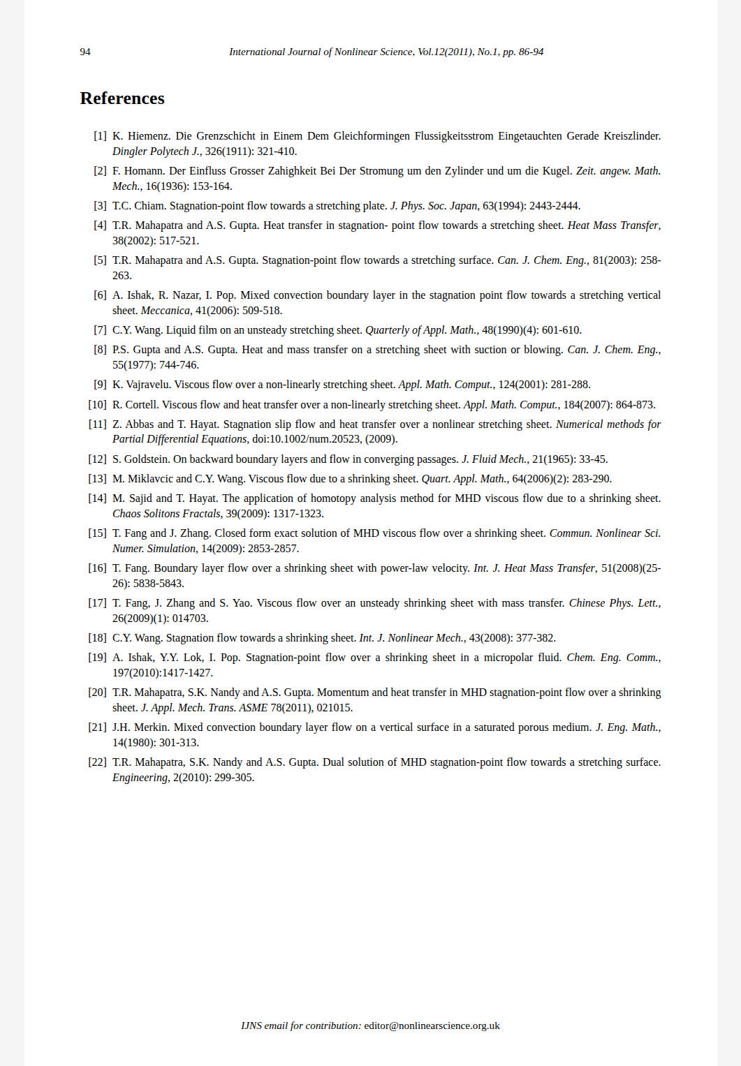94
International Journal of Nonlinear Science, Vol.12(2011), No.1, pp. 86-94
References
[1] K. Hiemenz. Die Grenzschicht in Einem Dem Gleichformingen Flussigkeitsstrom Eingetauchten Gerade Kreiszlinder. Dingler Polytech J., 326(1911): 321-410.
[2] F. Homann. Der Einfluss Grosser Zahighkeit Bei Der Stromung um den Zylinder und um die Kugel. Zeit. angew. Math. Mech., 16(1936): 153-164.
[3] T.C. Chiam. Stagnation-point flow towards a stretching plate. J. Phys. Soc. Japan, 63(1994): 2443-2444.
[4] T.R. Mahapatra and A.S. Gupta. Heat transfer in stagnation- point flow towards a stretching sheet. Heat Mass Transfer, 38(2002): 517-521.
[5] T.R. Mahapatra and A.S. Gupta. Stagnation-point flow towards a stretching surface. Can. J. Chem. Eng., 81(2003): 258-263.
[6] A. Ishak, R. Nazar, I. Pop. Mixed convection boundary layer in the stagnation point flow towards a stretching vertical sheet. Meccanica, 41(2006): 509-518.
[7] C.Y. Wang. Liquid film on an unsteady stretching sheet. Quarterly of Appl. Math., 48(1990)(4): 601-610.
[8] P.S. Gupta and A.S. Gupta. Heat and mass transfer on a stretching sheet with suction or blowing. Can. J. Chem. Eng., 55(1977): 744-746.
[9] K. Vajravelu. Viscous flow over a non-linearly stretching sheet. Appl. Math. Comput., 124(2001): 281-288.
[10] R. Cortell. Viscous flow and heat transfer over a non-linearly stretching sheet. Appl. Math. Comput., 184(2007): 864-873.
[11] Z. Abbas and T. Hayat. Stagnation slip flow and heat transfer over a nonlinear stretching sheet. Numerical methods for Partial Differential Equations, doi:10.1002/num.20523, (2009).
[12] S. Goldstein. On backward boundary layers and flow in converging passages. J. Fluid Mech., 21(1965): 33-45.
[13] M. Miklavcic and C.Y. Wang. Viscous flow due to a shrinking sheet. Quart. Appl. Math., 64(2006)(2): 283-290.
[14] M. Sajid and T. Hayat. The application of homotopy analysis method for MHD viscous flow due to a shrinking sheet. Chaos Solitons Fractals, 39(2009): 1317-1323.
[15] T. Fang and J. Zhang. Closed form exact solution of MHD viscous flow over a shrinking sheet. Commun. Nonlinear Sci. Numer. Simulation, 14(2009): 2853-2857.
[16] T. Fang. Boundary layer flow over a shrinking sheet with power-law velocity. Int. J. Heat Mass Transfer, 51(2008)(25-26): 5838-5843.
[17] T. Fang, J. Zhang and S. Yao. Viscous flow over an unsteady shrinking sheet with mass transfer. Chinese Phys. Lett., 26(2009)(1): 014703.
[18] C.Y. Wang. Stagnation flow towards a shrinking sheet. Int. J. Nonlinear Mech., 43(2008): 377-382.
[19] A. Ishak, Y.Y. Lok, I. Pop. Stagnation-point flow over a shrinking sheet in a micropolar fluid. Chem. Eng. Comm., 197(2010):1417-1427.
[20] T.R. Mahapatra, S.K. Nandy and A.S. Gupta. Momentum and heat transfer in MHD stagnation-point flow over a shrinking sheet. J. Appl. Mech. Trans. ASME 78(2011), 021015.
[21] J.H. Merkin. Mixed convection boundary layer flow on a vertical surface in a saturated porous medium. J. Eng. Math., 14(1980): 301-313.
[22] T.R. Mahapatra, S.K. Nandy and A.S. Gupta. Dual solution of MHD stagnation-point flow towards a stretching surface. Engineering, 2(2010): 299-305.
IJNS email for contribution: editor@nonlinearscience.org.uk